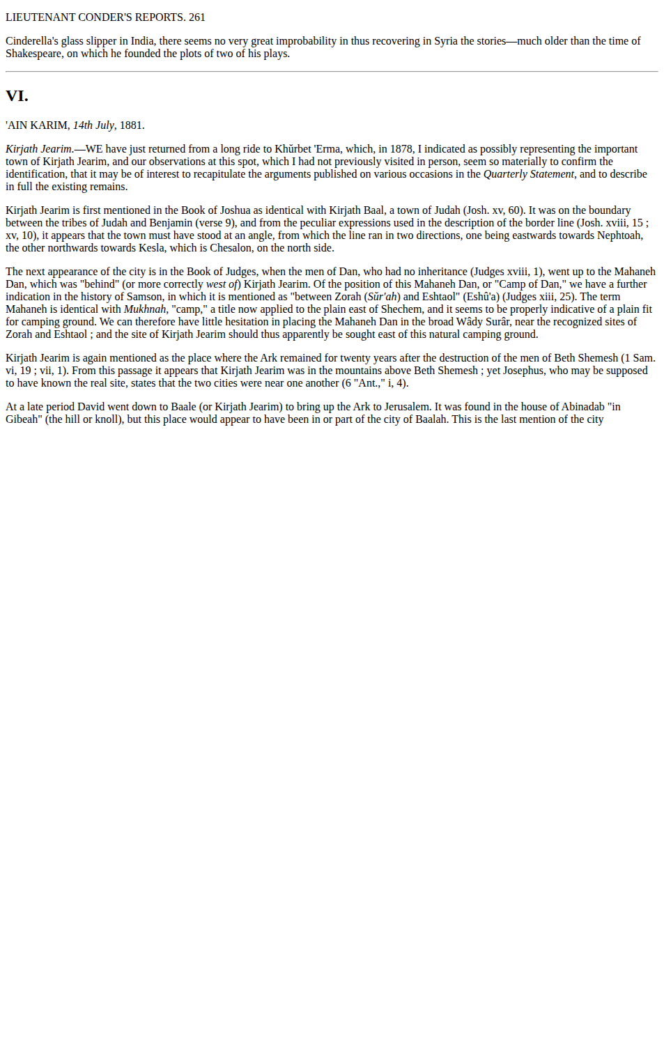LIEUTENANT CONDER'S REPORTS. 261
Cinderella's glass slipper in India, there seems no very great improbability in thus recovering in Syria the stories—much older than the time of Shakespeare, on which he founded the plots of two of his plays.
VI.
'AIN KARIM, 14th July, 1881.
Kirjath Jearim.—WE have just returned from a long ride to Khŭrbet 'Erma, which, in 1878, I indicated as possibly representing the important town of Kirjath Jearim, and our observations at this spot, which I had not previously visited in person, seem so materially to confirm the identification, that it may be of interest to recapitulate the arguments published on various occasions in the Quarterly Statement, and to describe in full the existing remains.
Kirjath Jearim is first mentioned in the Book of Joshua as identical with Kirjath Baal, a town of Judah (Josh. xv, 60). It was on the boundary between the tribes of Judah and Benjamin (verse 9), and from the peculiar expressions used in the description of the border line (Josh. xviii, 15 ; xv, 10), it appears that the town must have stood at an angle, from which the line ran in two directions, one being eastwards towards Nephtoah, the other northwards towards Kesla, which is Chesalon, on the north side.
The next appearance of the city is in the Book of Judges, when the men of Dan, who had no inheritance (Judges xviii, 1), went up to the Mahaneh Dan, which was "behind" (or more correctly west of) Kirjath Jearim. Of the position of this Mahaneh Dan, or "Camp of Dan," we have a further indication in the history of Samson, in which it is mentioned as "between Zorah (Sŭr'ah) and Eshtaol" (Eshû'a) (Judges xiii, 25). The term Mahaneh is identical with Mukhnah, "camp," a title now applied to the plain east of Shechem, and it seems to be properly indicative of a plain fit for camping ground. We can therefore have little hesitation in placing the Mahaneh Dan in the broad Wâdy Surâr, near the recognized sites of Zorah and Eshtaol ; and the site of Kirjath Jearim should thus apparently be sought east of this natural camping ground.
Kirjath Jearim is again mentioned as the place where the Ark remained for twenty years after the destruction of the men of Beth Shemesh (1 Sam. vi, 19 ; vii, 1). From this passage it appears that Kirjath Jearim was in the mountains above Beth Shemesh ; yet Josephus, who may be supposed to have known the real site, states that the two cities were near one another (6 "Ant.," i, 4).
At a late period David went down to Baale (or Kirjath Jearim) to bring up the Ark to Jerusalem. It was found in the house of Abinadab "in Gibeah" (the hill or knoll), but this place would appear to have been in or part of the city of Baalah. This is the last mention of the city